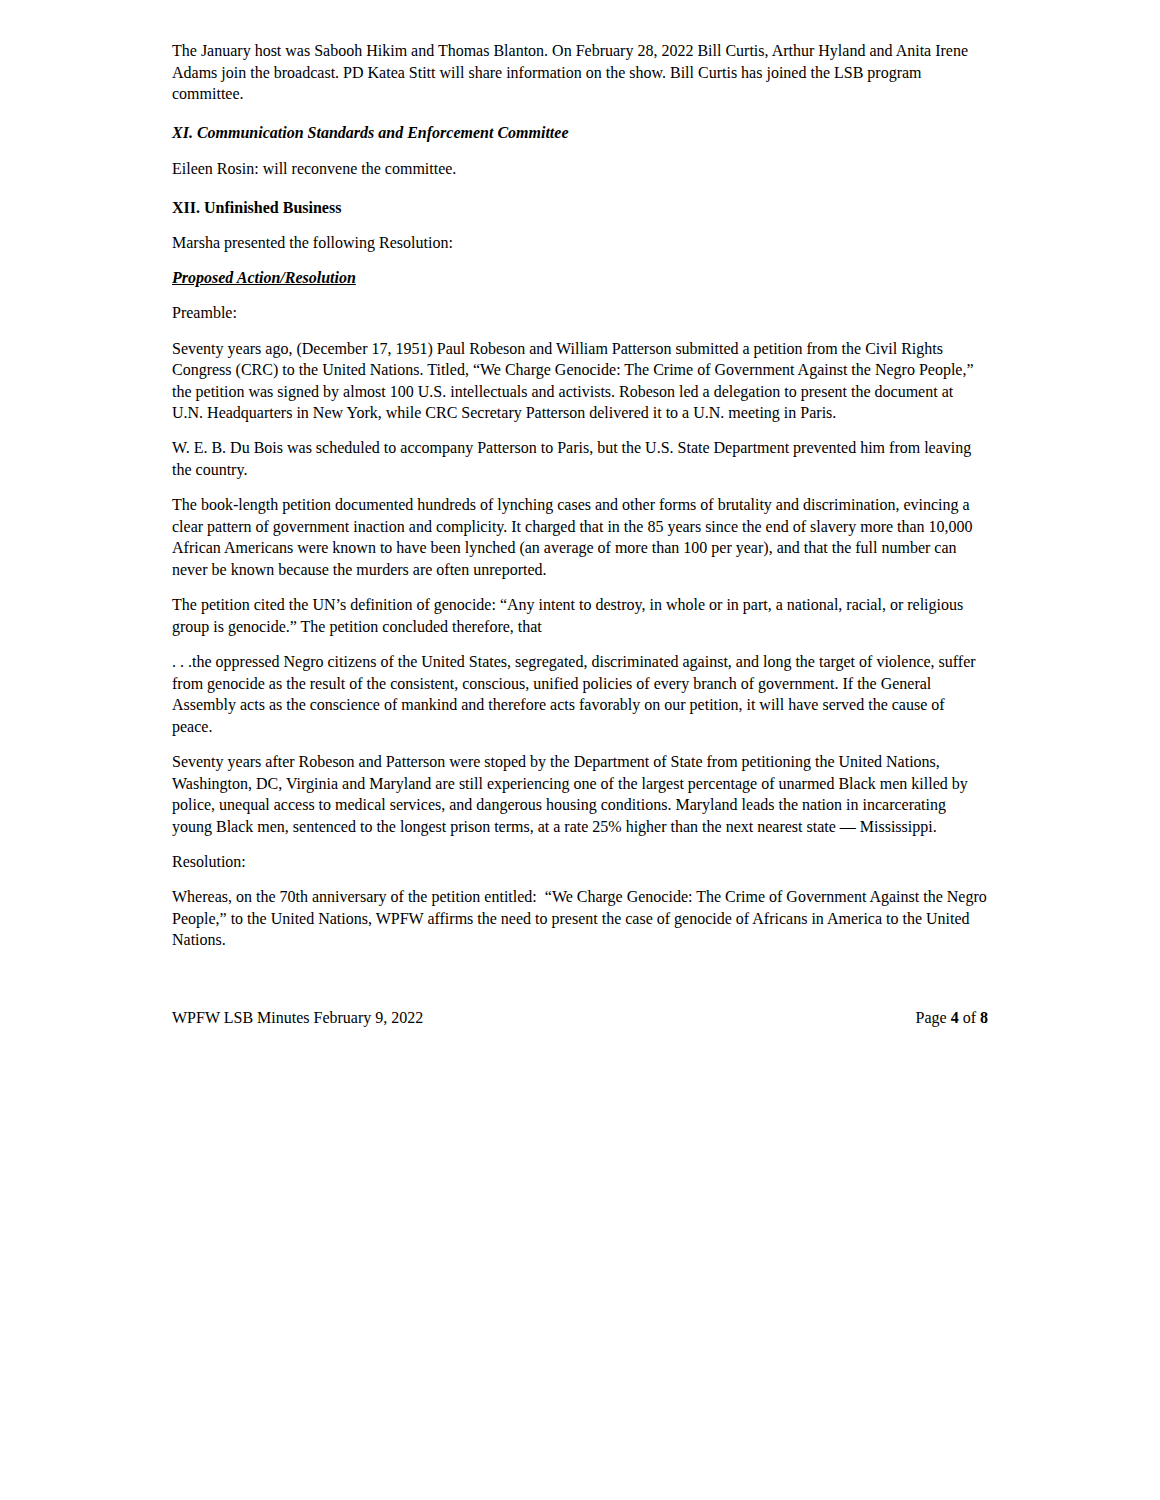The January host was Sabooh Hikim and Thomas Blanton. On February 28, 2022 Bill Curtis, Arthur Hyland and Anita Irene Adams join the broadcast. PD Katea Stitt will share information on the show. Bill Curtis has joined the LSB program committee.
XI. Communication Standards and Enforcement Committee
Eileen Rosin: will reconvene the committee.
XII. Unfinished Business
Marsha presented the following Resolution:
Proposed Action/Resolution
Preamble:
Seventy years ago, (December 17, 1951) Paul Robeson and William Patterson submitted a petition from the Civil Rights Congress (CRC) to the United Nations. Titled, “We Charge Genocide: The Crime of Government Against the Negro People,” the petition was signed by almost 100 U.S. intellectuals and activists. Robeson led a delegation to present the document at U.N. Headquarters in New York, while CRC Secretary Patterson delivered it to a U.N. meeting in Paris.
W. E. B. Du Bois was scheduled to accompany Patterson to Paris, but the U.S. State Department prevented him from leaving the country.
The book-length petition documented hundreds of lynching cases and other forms of brutality and discrimination, evincing a clear pattern of government inaction and complicity. It charged that in the 85 years since the end of slavery more than 10,000 African Americans were known to have been lynched (an average of more than 100 per year), and that the full number can never be known because the murders are often unreported.
The petition cited the UN’s definition of genocide: “Any intent to destroy, in whole or in part, a national, racial, or religious group is genocide.” The petition concluded therefore, that
. . .the oppressed Negro citizens of the United States, segregated, discriminated against, and long the target of violence, suffer from genocide as the result of the consistent, conscious, unified policies of every branch of government. If the General Assembly acts as the conscience of mankind and therefore acts favorably on our petition, it will have served the cause of peace.
Seventy years after Robeson and Patterson were stoped by the Department of State from petitioning the United Nations, Washington, DC, Virginia and Maryland are still experiencing one of the largest percentage of unarmed Black men killed by police, unequal access to medical services, and dangerous housing conditions. Maryland leads the nation in incarcerating young Black men, sentenced to the longest prison terms, at a rate 25% higher than the next nearest state — Mississippi.
Resolution:
Whereas, on the 70th anniversary of the petition entitled: “We Charge Genocide: The Crime of Government Against the Negro People,” to the United Nations, WPFW affirms the need to present the case of genocide of Africans in America to the United Nations.
WPFW LSB Minutes February 9, 2022 Page 4 of 8